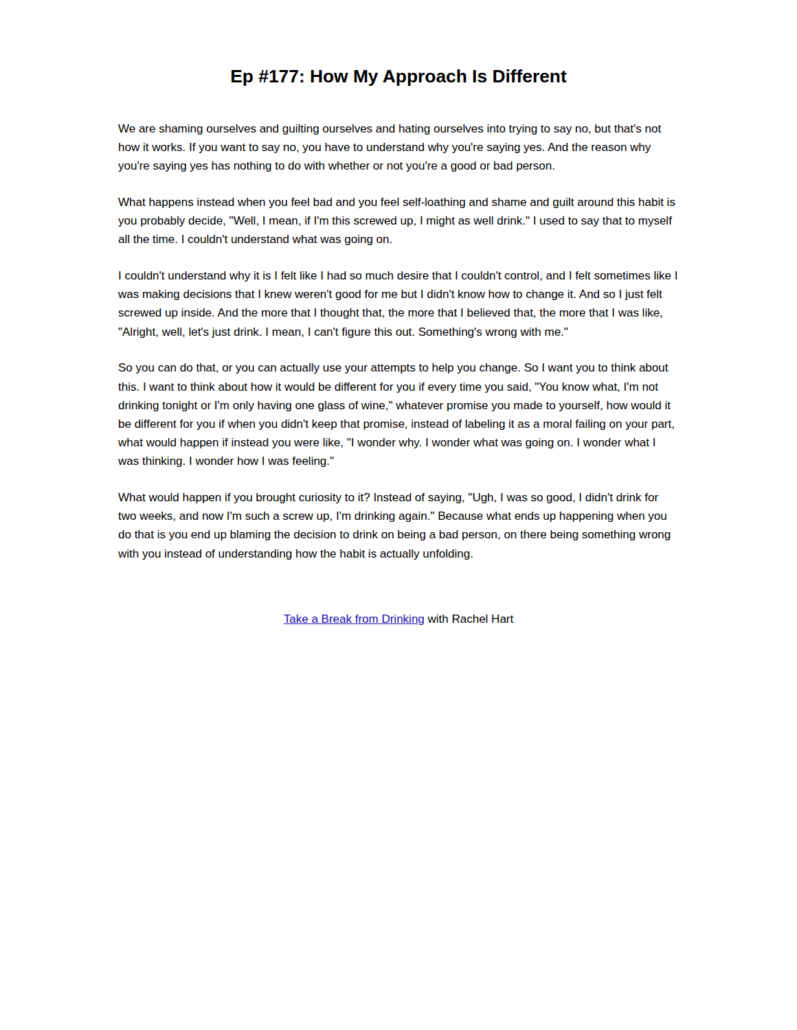Ep #177: How My Approach Is Different
We are shaming ourselves and guilting ourselves and hating ourselves into trying to say no, but that's not how it works. If you want to say no, you have to understand why you're saying yes. And the reason why you're saying yes has nothing to do with whether or not you're a good or bad person.
What happens instead when you feel bad and you feel self-loathing and shame and guilt around this habit is you probably decide, "Well, I mean, if I'm this screwed up, I might as well drink." I used to say that to myself all the time. I couldn't understand what was going on.
I couldn't understand why it is I felt like I had so much desire that I couldn't control, and I felt sometimes like I was making decisions that I knew weren't good for me but I didn't know how to change it. And so I just felt screwed up inside. And the more that I thought that, the more that I believed that, the more that I was like, "Alright, well, let's just drink. I mean, I can't figure this out. Something's wrong with me."
So you can do that, or you can actually use your attempts to help you change. So I want you to think about this. I want to think about how it would be different for you if every time you said, "You know what, I'm not drinking tonight or I'm only having one glass of wine," whatever promise you made to yourself, how would it be different for you if when you didn't keep that promise, instead of labeling it as a moral failing on your part, what would happen if instead you were like, "I wonder why. I wonder what was going on. I wonder what I was thinking. I wonder how I was feeling."
What would happen if you brought curiosity to it? Instead of saying, "Ugh, I was so good, I didn't drink for two weeks, and now I'm such a screw up, I'm drinking again." Because what ends up happening when you do that is you end up blaming the decision to drink on being a bad person, on there being something wrong with you instead of understanding how the habit is actually unfolding.
Take a Break from Drinking with Rachel Hart